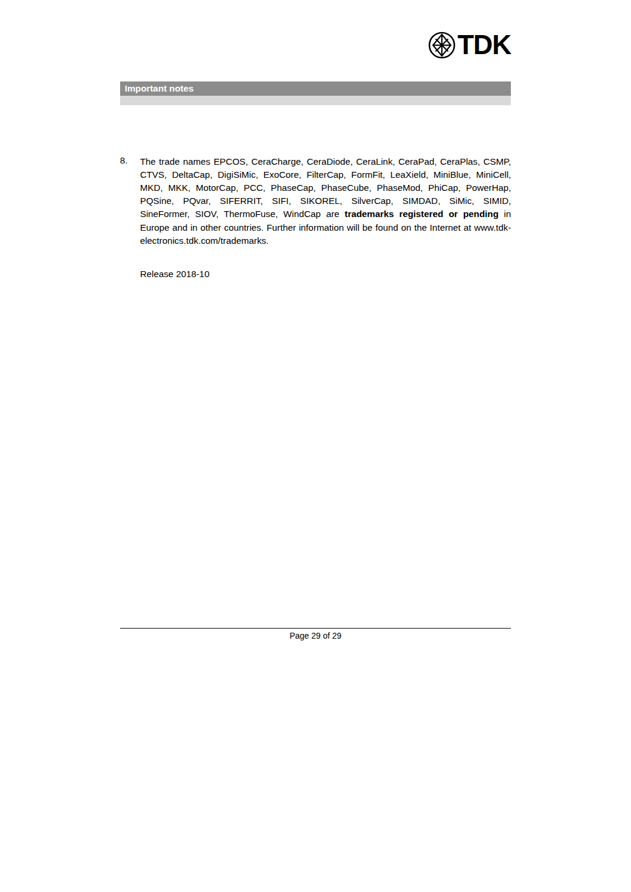TDK
Important notes
8. The trade names EPCOS, CeraCharge, CeraDiode, CeraLink, CeraPad, CeraPlas, CSMP, CTVS, DeltaCap, DigiSiMic, ExoCore, FilterCap, FormFit, LeaXield, MiniBlue, MiniCell, MKD, MKK, MotorCap, PCC, PhaseCap, PhaseCube, PhaseMod, PhiCap, PowerHap, PQSine, PQvar, SIFERRIT, SIFI, SIKOREL, SilverCap, SIMDAD, SiMic, SIMID, SineFormer, SIOV, ThermoFuse, WindCap are trademarks registered or pending in Europe and in other countries. Further information will be found on the Internet at www.tdk-electronics.tdk.com/trademarks.
Release 2018-10
Page 29 of 29